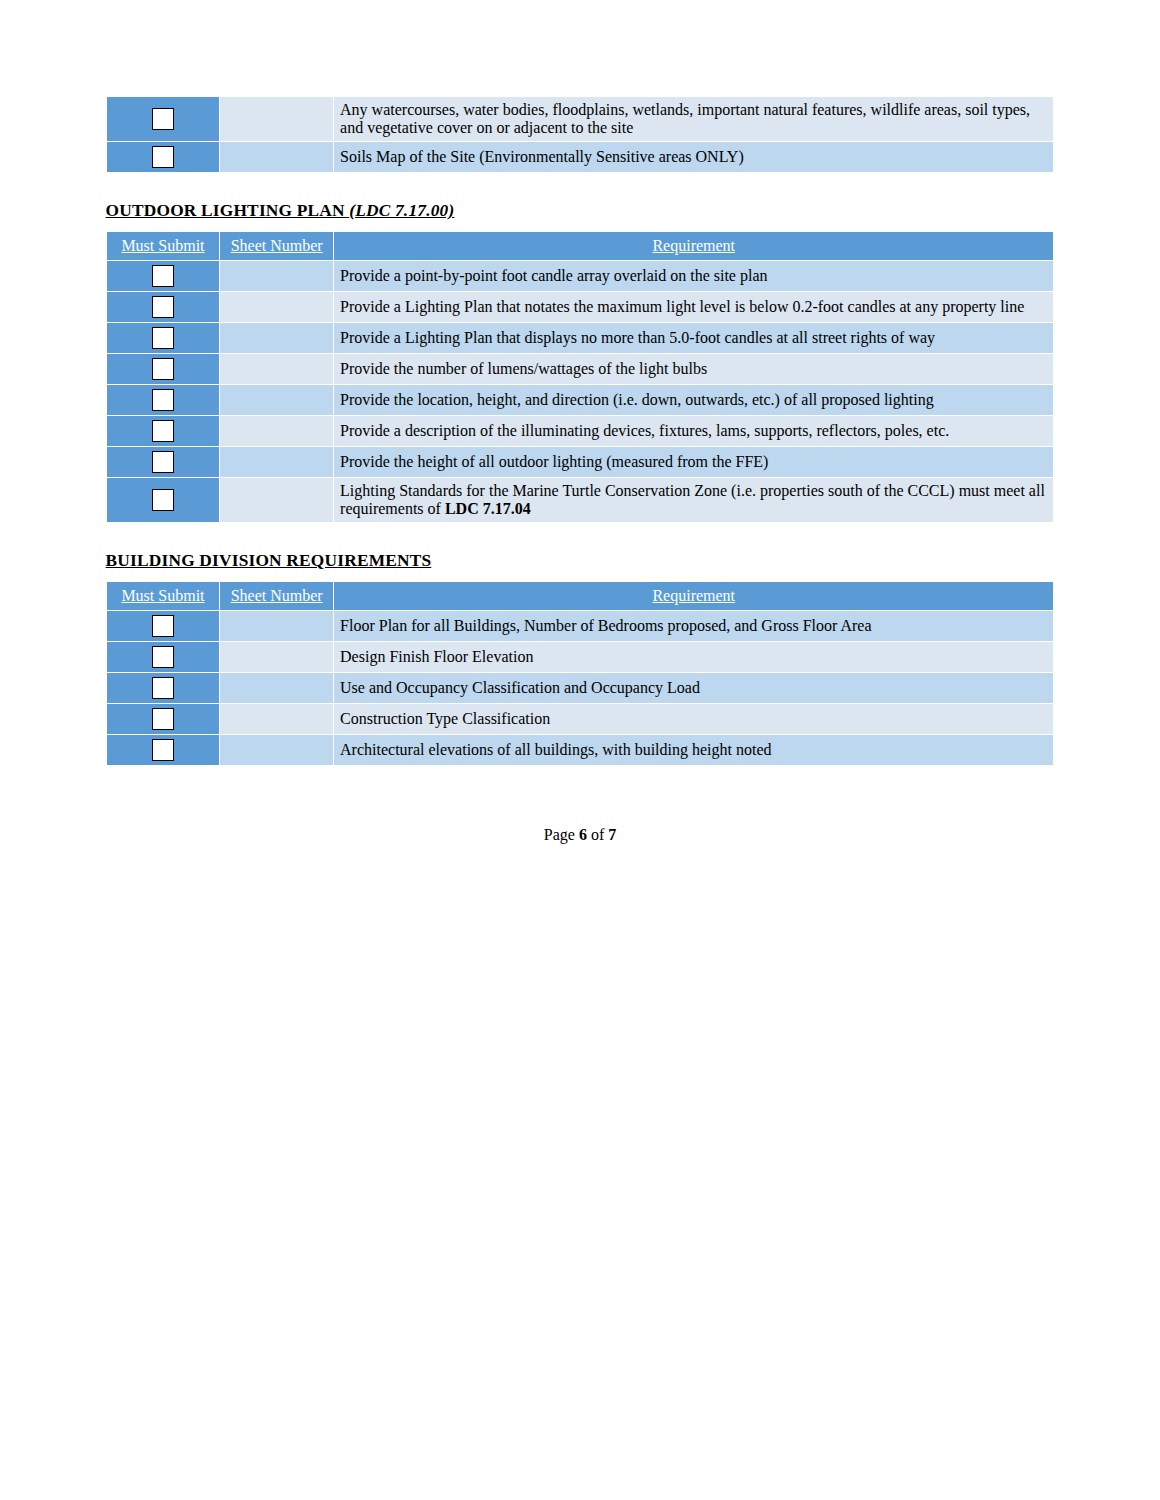| | | Any watercourses, water bodies, floodplains, wetlands, important natural features, wildlife areas, soil types, and vegetative cover on or adjacent to the site |
| | | Soils Map of the Site (Environmentally Sensitive areas ONLY) |
OUTDOOR LIGHTING PLAN (LDC 7.17.00)
| Must Submit | Sheet Number | Requirement |
| --- | --- | --- |
| | | Provide a point-by-point foot candle array overlaid on the site plan |
| | | Provide a Lighting Plan that notates the maximum light level is below 0.2-foot candles at any property line |
| | | Provide a Lighting Plan that displays no more than 5.0-foot candles at all street rights of way |
| | | Provide the number of lumens/wattages of the light bulbs |
| | | Provide the location, height, and direction (i.e. down, outwards, etc.) of all proposed lighting |
| | | Provide a description of the illuminating devices, fixtures, lams, supports, reflectors, poles, etc. |
| | | Provide the height of all outdoor lighting (measured from the FFE) |
| | | Lighting Standards for the Marine Turtle Conservation Zone (i.e. properties south of the CCCL) must meet all requirements of LDC 7.17.04 |
BUILDING DIVISION REQUIREMENTS
| Must Submit | Sheet Number | Requirement |
| --- | --- | --- |
| | | Floor Plan for all Buildings, Number of Bedrooms proposed, and Gross Floor Area |
| | | Design Finish Floor Elevation |
| | | Use and Occupancy Classification and Occupancy Load |
| | | Construction Type Classification |
| | | Architectural elevations of all buildings, with building height noted |
Page 6 of 7